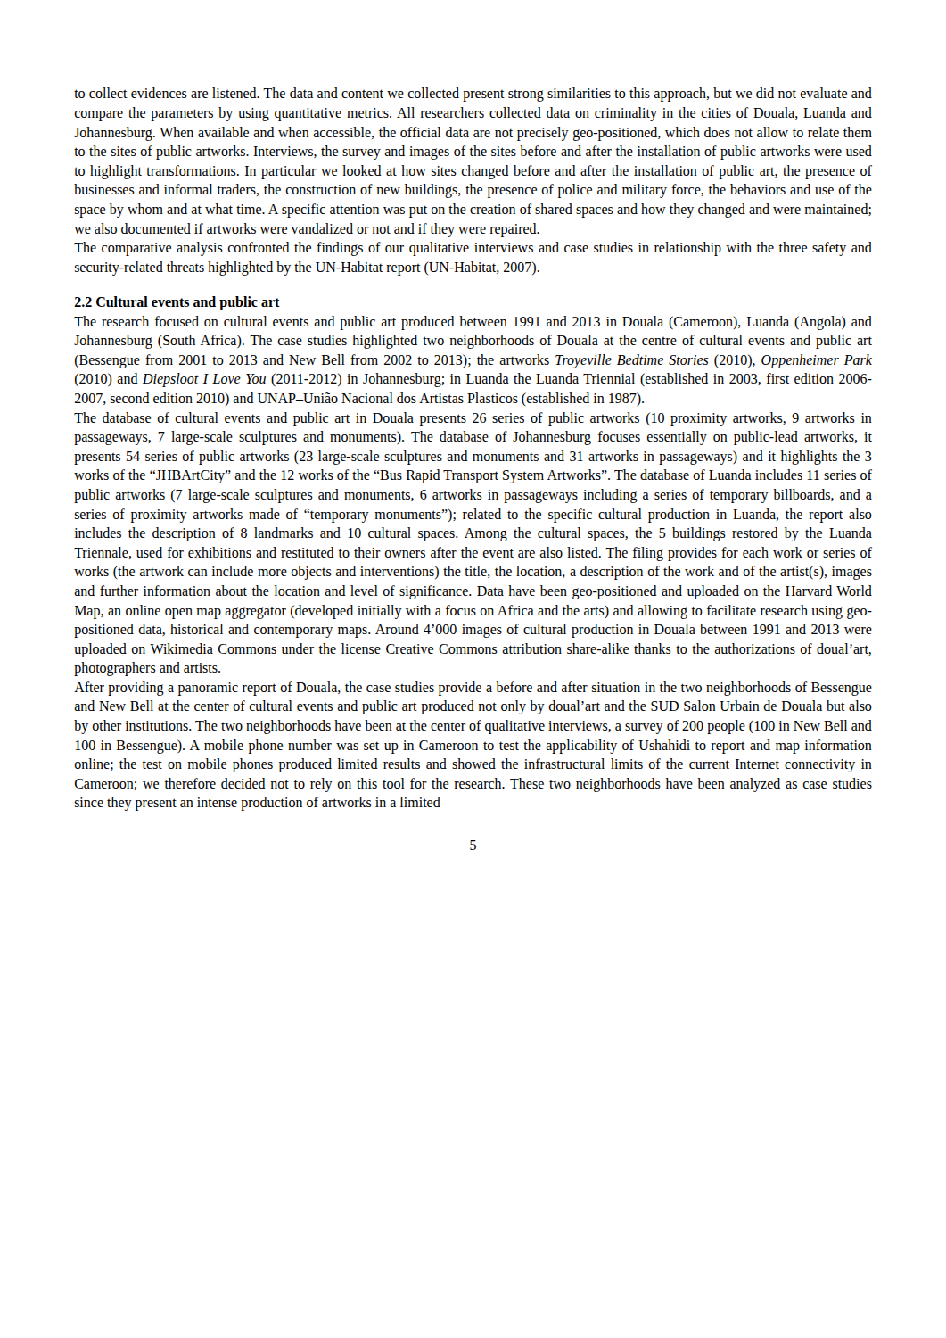to collect evidences are listened. The data and content we collected present strong similarities to this approach, but we did not evaluate and compare the parameters by using quantitative metrics. All researchers collected data on criminality in the cities of Douala, Luanda and Johannesburg. When available and when accessible, the official data are not precisely geo-positioned, which does not allow to relate them to the sites of public artworks. Interviews, the survey and images of the sites before and after the installation of public artworks were used to highlight transformations. In particular we looked at how sites changed before and after the installation of public art, the presence of businesses and informal traders, the construction of new buildings, the presence of police and military force, the behaviors and use of the space by whom and at what time. A specific attention was put on the creation of shared spaces and how they changed and were maintained; we also documented if artworks were vandalized or not and if they were repaired.
The comparative analysis confronted the findings of our qualitative interviews and case studies in relationship with the three safety and security-related threats highlighted by the UN-Habitat report (UN-Habitat, 2007).
2.2 Cultural events and public art
The research focused on cultural events and public art produced between 1991 and 2013 in Douala (Cameroon), Luanda (Angola) and Johannesburg (South Africa). The case studies highlighted two neighborhoods of Douala at the centre of cultural events and public art (Bessengue from 2001 to 2013 and New Bell from 2002 to 2013); the artworks Troyeville Bedtime Stories (2010), Oppenheimer Park (2010) and Diepsloot I Love You (2011-2012) in Johannesburg; in Luanda the Luanda Triennial (established in 2003, first edition 2006-2007, second edition 2010) and UNAP–União Nacional dos Artistas Plasticos (established in 1987).
The database of cultural events and public art in Douala presents 26 series of public artworks (10 proximity artworks, 9 artworks in passageways, 7 large-scale sculptures and monuments). The database of Johannesburg focuses essentially on public-lead artworks, it presents 54 series of public artworks (23 large-scale sculptures and monuments and 31 artworks in passageways) and it highlights the 3 works of the “JHBArtCity” and the 12 works of the “Bus Rapid Transport System Artworks”. The database of Luanda includes 11 series of public artworks (7 large-scale sculptures and monuments, 6 artworks in passageways including a series of temporary billboards, and a series of proximity artworks made of “temporary monuments”); related to the specific cultural production in Luanda, the report also includes the description of 8 landmarks and 10 cultural spaces. Among the cultural spaces, the 5 buildings restored by the Luanda Triennale, used for exhibitions and restituted to their owners after the event are also listed. The filing provides for each work or series of works (the artwork can include more objects and interventions) the title, the location, a description of the work and of the artist(s), images and further information about the location and level of significance. Data have been geo-positioned and uploaded on the Harvard World Map, an online open map aggregator (developed initially with a focus on Africa and the arts) and allowing to facilitate research using geo-positioned data, historical and contemporary maps. Around 4’000 images of cultural production in Douala between 1991 and 2013 were uploaded on Wikimedia Commons under the license Creative Commons attribution share-alike thanks to the authorizations of doual’art, photographers and artists.
After providing a panoramic report of Douala, the case studies provide a before and after situation in the two neighborhoods of Bessengue and New Bell at the center of cultural events and public art produced not only by doual’art and the SUD Salon Urbain de Douala but also by other institutions. The two neighborhoods have been at the center of qualitative interviews, a survey of 200 people (100 in New Bell and 100 in Bessengue). A mobile phone number was set up in Cameroon to test the applicability of Ushahidi to report and map information online; the test on mobile phones produced limited results and showed the infrastructural limits of the current Internet connectivity in Cameroon; we therefore decided not to rely on this tool for the research. These two neighborhoods have been analyzed as case studies since they present an intense production of artworks in a limited
5